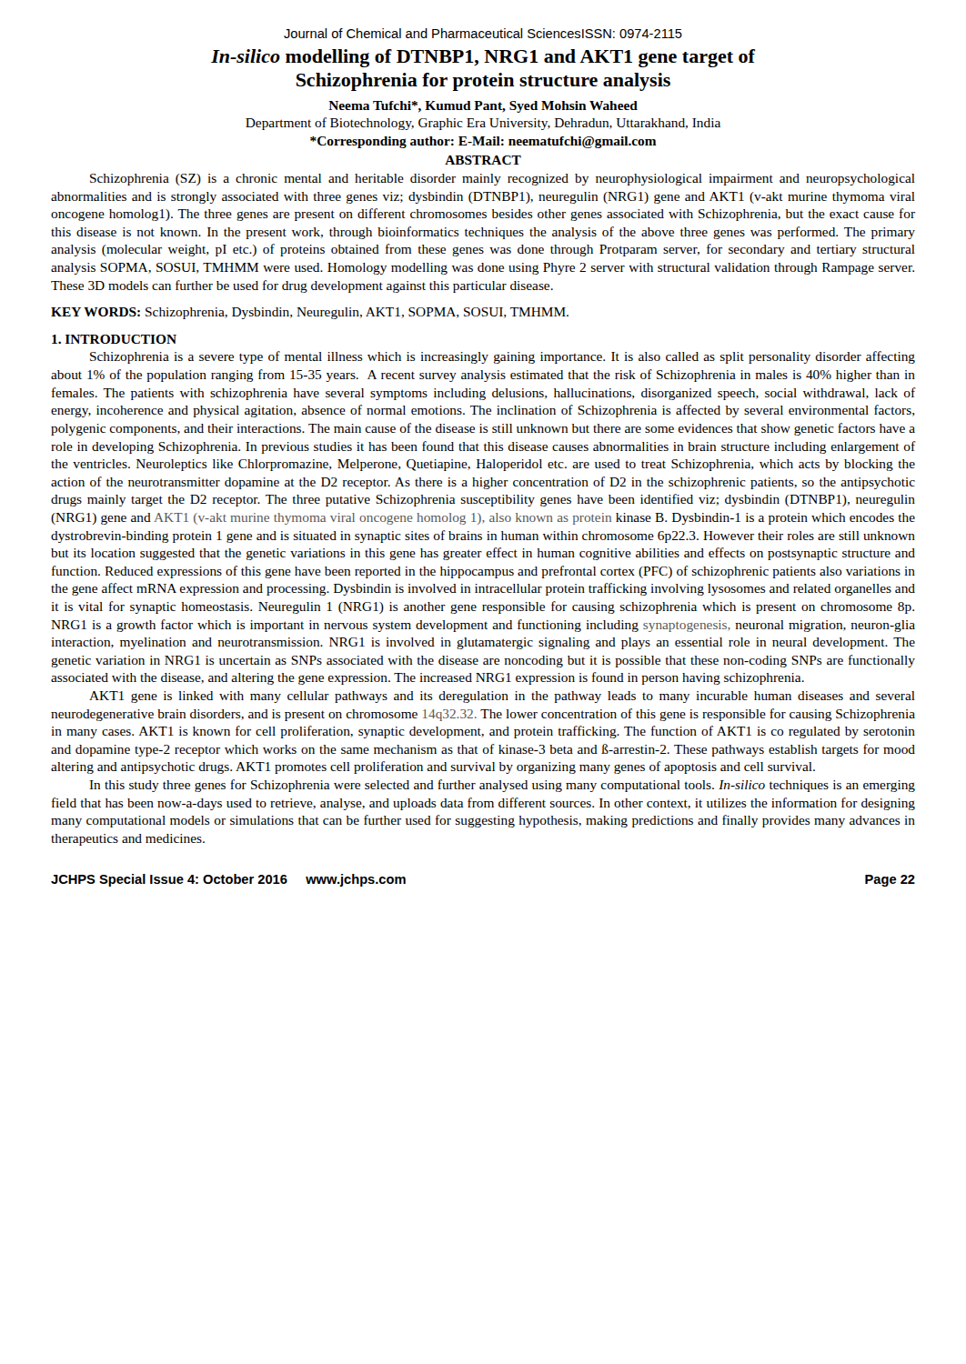Journal of Chemical and Pharmaceutical SciencesISSN: 0974-2115
In-silico modelling of DTNBP1, NRG1 and AKT1 gene target of
Schizophrenia for protein structure analysis
Neema Tufchi*, Kumud Pant, Syed Mohsin Waheed
Department of Biotechnology, Graphic Era University, Dehradun, Uttarakhand, India
*Corresponding author: E-Mail: neematufchi@gmail.com
ABSTRACT
Schizophrenia (SZ) is a chronic mental and heritable disorder mainly recognized by neurophysiological impairment and neuropsychological abnormalities and is strongly associated with three genes viz; dysbindin (DTNBP1), neuregulin (NRG1) gene and AKT1 (v-akt murine thymoma viral oncogene homolog1). The three genes are present on different chromosomes besides other genes associated with Schizophrenia, but the exact cause for this disease is not known. In the present work, through bioinformatics techniques the analysis of the above three genes was performed. The primary analysis (molecular weight, pI etc.) of proteins obtained from these genes was done through Protparam server, for secondary and tertiary structural analysis SOPMA, SOSUI, TMHMM were used. Homology modelling was done using Phyre 2 server with structural validation through Rampage server. These 3D models can further be used for drug development against this particular disease.
KEY WORDS: Schizophrenia, Dysbindin, Neuregulin, AKT1, SOPMA, SOSUI, TMHMM.
1. INTRODUCTION
Schizophrenia is a severe type of mental illness which is increasingly gaining importance. It is also called as split personality disorder affecting about 1% of the population ranging from 15-35 years. A recent survey analysis estimated that the risk of Schizophrenia in males is 40% higher than in females. The patients with schizophrenia have several symptoms including delusions, hallucinations, disorganized speech, social withdrawal, lack of energy, incoherence and physical agitation, absence of normal emotions. The inclination of Schizophrenia is affected by several environmental factors, polygenic components, and their interactions. The main cause of the disease is still unknown but there are some evidences that show genetic factors have a role in developing Schizophrenia. In previous studies it has been found that this disease causes abnormalities in brain structure including enlargement of the ventricles. Neuroleptics like Chlorpromazine, Melperone, Quetiapine, Haloperidol etc. are used to treat Schizophrenia, which acts by blocking the action of the neurotransmitter dopamine at the D2 receptor. As there is a higher concentration of D2 in the schizophrenic patients, so the antipsychotic drugs mainly target the D2 receptor. The three putative Schizophrenia susceptibility genes have been identified viz; dysbindin (DTNBP1), neuregulin (NRG1) gene and AKT1 (v-akt murine thymoma viral oncogene homolog 1), also known as protein kinase B. Dysbindin-1 is a protein which encodes the dystrobrevin-binding protein 1 gene and is situated in synaptic sites of brains in human within chromosome 6p22.3. However their roles are still unknown but its location suggested that the genetic variations in this gene has greater effect in human cognitive abilities and effects on postsynaptic structure and function. Reduced expressions of this gene have been reported in the hippocampus and prefrontal cortex (PFC) of schizophrenic patients also variations in the gene affect mRNA expression and processing. Dysbindin is involved in intracellular protein trafficking involving lysosomes and related organelles and it is vital for synaptic homeostasis. Neuregulin 1 (NRG1) is another gene responsible for causing schizophrenia which is present on chromosome 8p. NRG1 is a growth factor which is important in nervous system development and functioning including synaptogenesis, neuronal migration, neuron-glia interaction, myelination and neurotransmission. NRG1 is involved in glutamatergic signaling and plays an essential role in neural development. The genetic variation in NRG1 is uncertain as SNPs associated with the disease are noncoding but it is possible that these non-coding SNPs are functionally associated with the disease, and altering the gene expression. The increased NRG1 expression is found in person having schizophrenia.
AKT1 gene is linked with many cellular pathways and its deregulation in the pathway leads to many incurable human diseases and several neurodegenerative brain disorders, and is present on chromosome 14q32.32. The lower concentration of this gene is responsible for causing Schizophrenia in many cases. AKT1 is known for cell proliferation, synaptic development, and protein trafficking. The function of AKT1 is co regulated by serotonin and dopamine type-2 receptor which works on the same mechanism as that of kinase-3 beta and ß-arrestin-2. These pathways establish targets for mood altering and antipsychotic drugs. AKT1 promotes cell proliferation and survival by organizing many genes of apoptosis and cell survival.
In this study three genes for Schizophrenia were selected and further analysed using many computational tools. In-silico techniques is an emerging field that has been now-a-days used to retrieve, analyse, and uploads data from different sources. In other context, it utilizes the information for designing many computational models or simulations that can be further used for suggesting hypothesis, making predictions and finally provides many advances in therapeutics and medicines.
JCHPS Special Issue 4: October 2016 www.jchps.com
Page 22